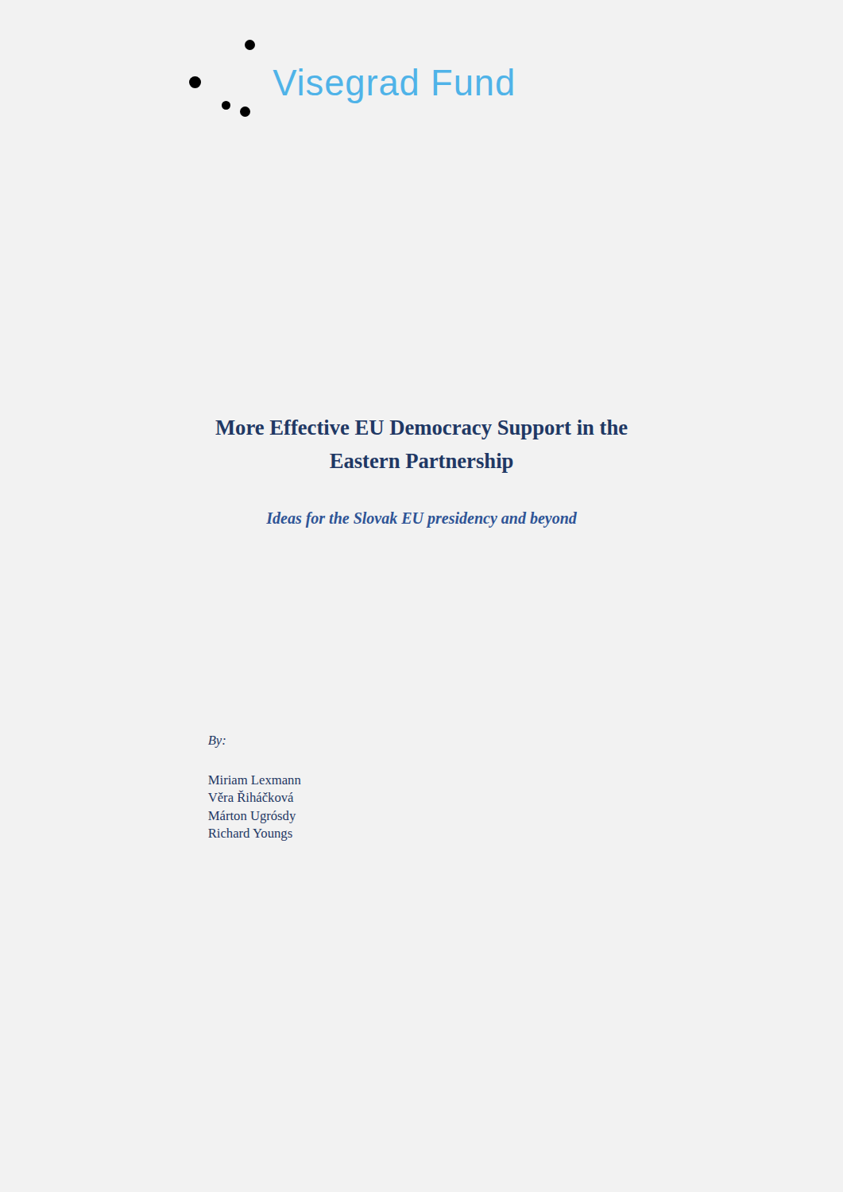Visegrad Fund
More Effective EU Democracy Support in the Eastern Partnership
Ideas for the Slovak EU presidency and beyond
By:
Miriam Lexmann
Věra Řiháčková
Márton Ugrósdy
Richard Youngs